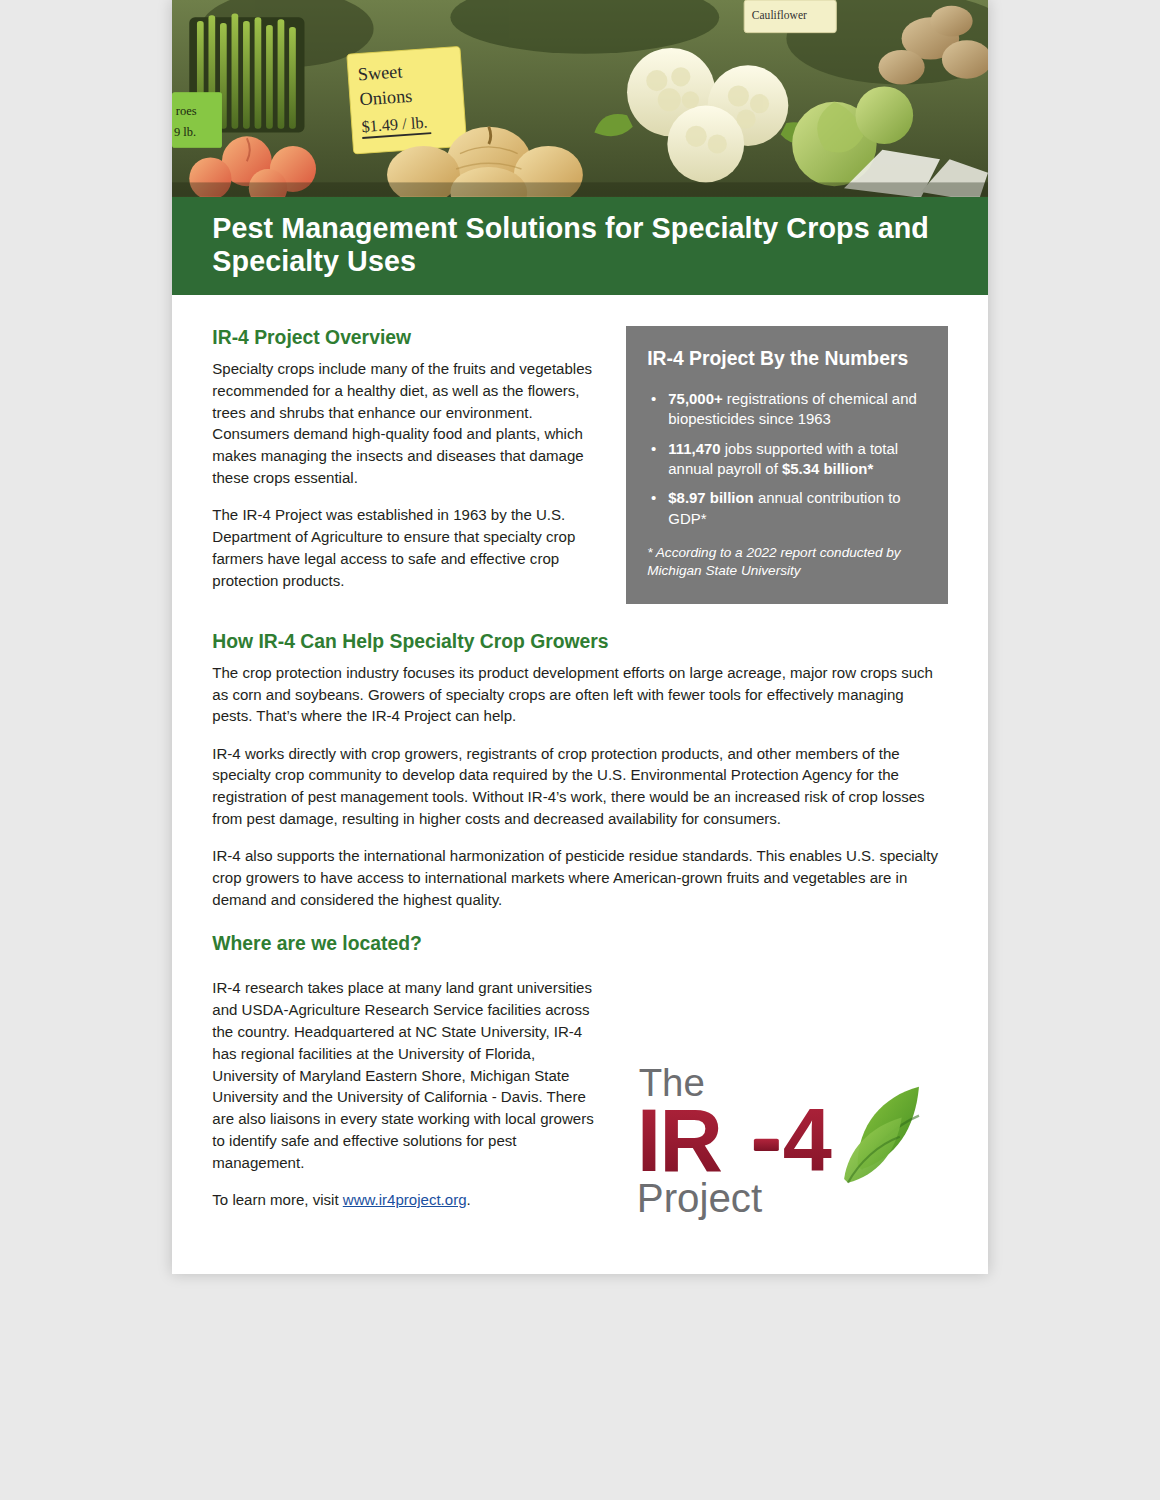roes 9 lb. Sweet Onions $1.49 / lb. Cauliflower
Pest Management Solutions for Specialty Crops and Specialty Uses
IR-4 Project Overview
Specialty crops include many of the fruits and vegetables recommended for a healthy diet, as well as the flowers, trees and shrubs that enhance our environment. Consumers demand high-quality food and plants, which makes managing the insects and diseases that damage these crops essential.
The IR-4 Project was established in 1963 by the U.S. Department of Agriculture to ensure that specialty crop farmers have legal access to safe and effective crop protection products.
IR-4 Project By the Numbers
75,000+ registrations of chemical and biopesticides since 1963
111,470 jobs supported with a total annual payroll of $5.34 billion*
$8.97 billion annual contribution to GDP*
* According to a 2022 report conducted by Michigan State University
How IR-4 Can Help Specialty Crop Growers
The crop protection industry focuses its product development efforts on large acreage, major row crops such as corn and soybeans. Growers of specialty crops are often left with fewer tools for effectively managing pests. That’s where the IR-4 Project can help.
IR-4 works directly with crop growers, registrants of crop protection products, and other members of the specialty crop community to develop data required by the U.S. Environmental Protection Agency for the registration of pest management tools. Without IR-4’s work, there would be an increased risk of crop losses from pest damage, resulting in higher costs and decreased availability for consumers.
IR-4 also supports the international harmonization of pesticide residue standards. This enables U.S. specialty crop growers to have access to international markets where American-grown fruits and vegetables are in demand and considered the highest quality.
Where are we located?
IR-4 research takes place at many land grant universities and USDA-Agriculture Research Service facilities across the country. Headquartered at NC State University, IR-4 has regional facilities at the University of Florida, University of Maryland Eastern Shore, Michigan State University and the University of California - Davis. There are also liaisons in every state working with local growers to identify safe and effective solutions for pest management.
To learn more, visit www.ir4project.org.
The IR 4 Project